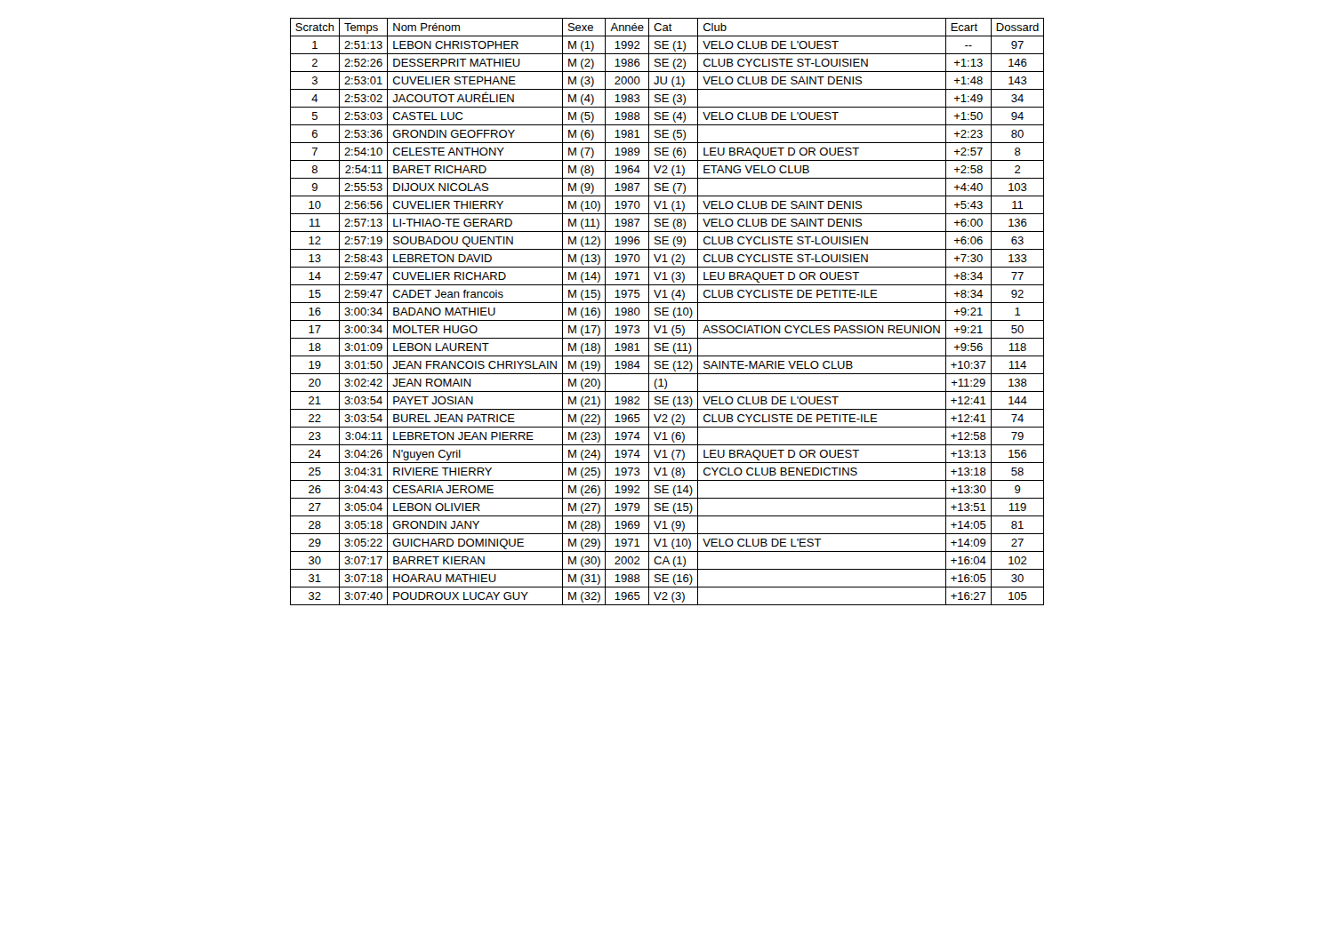| Scratch | Temps | Nom Prénom | Sexe | Année | Cat | Club | Ecart | Dossard |
| --- | --- | --- | --- | --- | --- | --- | --- | --- |
| 1 | 2:51:13 | LEBON CHRISTOPHER | M (1) | 1992 | SE (1) | VELO CLUB DE L'OUEST | -- | 97 |
| 2 | 2:52:26 | DESSERPRIT MATHIEU | M (2) | 1986 | SE (2) | CLUB CYCLISTE ST-LOUISIEN | +1:13 | 146 |
| 3 | 2:53:01 | CUVELIER STEPHANE | M (3) | 2000 | JU (1) | VELO CLUB DE SAINT DENIS | +1:48 | 143 |
| 4 | 2:53:02 | JACOUTOT AURÉLIEN | M (4) | 1983 | SE (3) | | +1:49 | 34 |
| 5 | 2:53:03 | CASTEL LUC | M (5) | 1988 | SE (4) | VELO CLUB DE L'OUEST | +1:50 | 94 |
| 6 | 2:53:36 | GRONDIN GEOFFROY | M (6) | 1981 | SE (5) | | +2:23 | 80 |
| 7 | 2:54:10 | CELESTE ANTHONY | M (7) | 1989 | SE (6) | LEU BRAQUET D OR OUEST | +2:57 | 8 |
| 8 | 2:54:11 | BARET RICHARD | M (8) | 1964 | V2 (1) | ETANG VELO CLUB | +2:58 | 2 |
| 9 | 2:55:53 | DIJOUX NICOLAS | M (9) | 1987 | SE (7) | | +4:40 | 103 |
| 10 | 2:56:56 | CUVELIER THIERRY | M (10) | 1970 | V1 (1) | VELO CLUB DE SAINT DENIS | +5:43 | 11 |
| 11 | 2:57:13 | LI-THIAO-TE GERARD | M (11) | 1987 | SE (8) | VELO CLUB DE SAINT DENIS | +6:00 | 136 |
| 12 | 2:57:19 | SOUBADOU QUENTIN | M (12) | 1996 | SE (9) | CLUB CYCLISTE ST-LOUISIEN | +6:06 | 63 |
| 13 | 2:58:43 | LEBRETON DAVID | M (13) | 1970 | V1 (2) | CLUB CYCLISTE ST-LOUISIEN | +7:30 | 133 |
| 14 | 2:59:47 | CUVELIER RICHARD | M (14) | 1971 | V1 (3) | LEU BRAQUET D OR OUEST | +8:34 | 77 |
| 15 | 2:59:47 | CADET Jean francois | M (15) | 1975 | V1 (4) | CLUB CYCLISTE DE PETITE-ILE | +8:34 | 92 |
| 16 | 3:00:34 | BADANO MATHIEU | M (16) | 1980 | SE (10) | | +9:21 | 1 |
| 17 | 3:00:34 | MOLTER HUGO | M (17) | 1973 | V1 (5) | ASSOCIATION CYCLES PASSION REUNION | +9:21 | 50 |
| 18 | 3:01:09 | LEBON LAURENT | M (18) | 1981 | SE (11) | | +9:56 | 118 |
| 19 | 3:01:50 | JEAN FRANCOIS CHRIYSLAIN | M (19) | 1984 | SE (12) | SAINTE-MARIE VELO CLUB | +10:37 | 114 |
| 20 | 3:02:42 | JEAN ROMAIN | M (20) | | (1) | | +11:29 | 138 |
| 21 | 3:03:54 | PAYET JOSIAN | M (21) | 1982 | SE (13) | VELO CLUB DE L'OUEST | +12:41 | 144 |
| 22 | 3:03:54 | BUREL JEAN PATRICE | M (22) | 1965 | V2 (2) | CLUB CYCLISTE DE PETITE-ILE | +12:41 | 74 |
| 23 | 3:04:11 | LEBRETON JEAN PIERRE | M (23) | 1974 | V1 (6) | | +12:58 | 79 |
| 24 | 3:04:26 | N'guyen Cyril | M (24) | 1974 | V1 (7) | LEU BRAQUET D OR OUEST | +13:13 | 156 |
| 25 | 3:04:31 | RIVIERE THIERRY | M (25) | 1973 | V1 (8) | CYCLO CLUB BENEDICTINS | +13:18 | 58 |
| 26 | 3:04:43 | CESARIA JEROME | M (26) | 1992 | SE (14) | | +13:30 | 9 |
| 27 | 3:05:04 | LEBON OLIVIER | M (27) | 1979 | SE (15) | | +13:51 | 119 |
| 28 | 3:05:18 | GRONDIN JANY | M (28) | 1969 | V1 (9) | | +14:05 | 81 |
| 29 | 3:05:22 | GUICHARD DOMINIQUE | M (29) | 1971 | V1 (10) | VELO CLUB DE L'EST | +14:09 | 27 |
| 30 | 3:07:17 | BARRET KIERAN | M (30) | 2002 | CA (1) | | +16:04 | 102 |
| 31 | 3:07:18 | HOARAU MATHIEU | M (31) | 1988 | SE (16) | | +16:05 | 30 |
| 32 | 3:07:40 | POUDROUX LUCAY GUY | M (32) | 1965 | V2 (3) | | +16:27 | 105 |